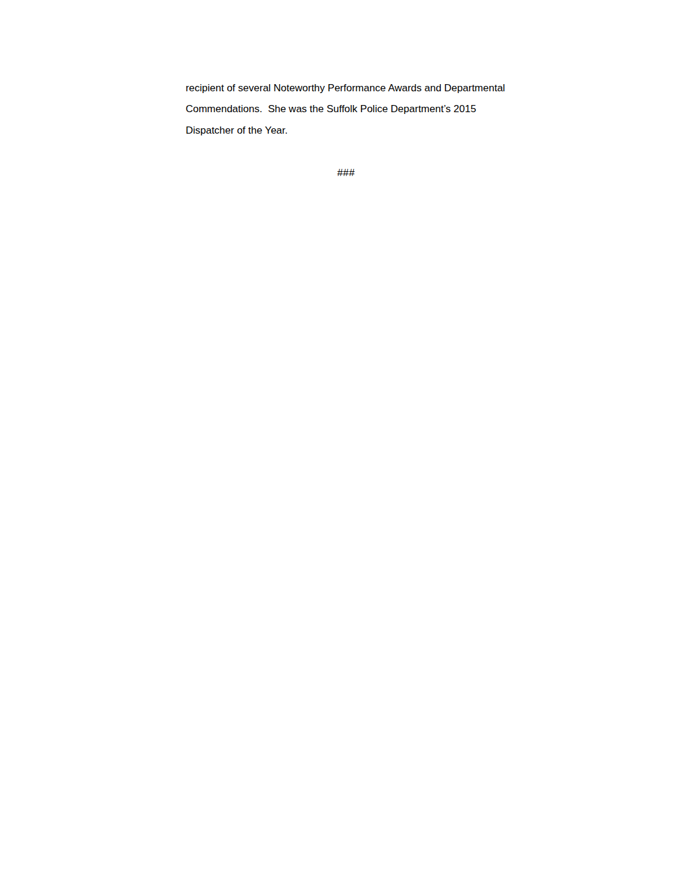recipient of several Noteworthy Performance Awards and Departmental Commendations. She was the Suffolk Police Department’s 2015 Dispatcher of the Year.
###